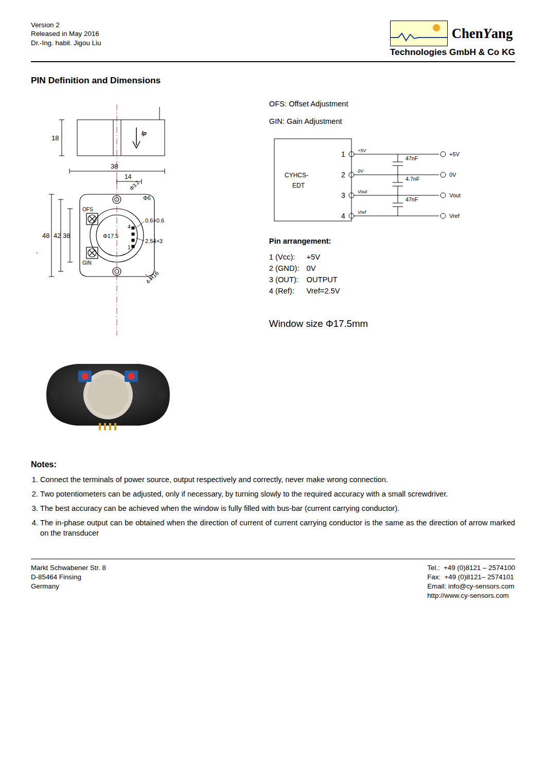Version 2
Released in May 2016
Dr.-Ing. habil. Jigou Liu
ChenYang
Technologies GmbH & Co KG
PIN Definition and Dimensions
18 Ip 38 14 OFS GIN 4 1 0.6×0.6 2.54×3 Φ3.2 Φ6 Φ17.5 48 42 38 4-R16 .
OFS: Offset Adjustment
GIN: Gain Adjustment
CYHCS- EDT 1 2 3 4 +5V 0V Vout Vref 47nF 4.7nF 47nF +5V 0V Vout Vref
Pin arrangement:
| 1 (Vcc): | +5V |
| 2 (GND): | 0V |
| 3 (OUT): | OUTPUT |
| 4 (Ref): | Vref=2.5V |
Window size Φ17.5mm
Notes:
Connect the terminals of power source, output respectively and correctly, never make wrong connection.
Two potentiometers can be adjusted, only if necessary, by turning slowly to the required accuracy with a small screwdriver.
The best accuracy can be achieved when the window is fully filled with bus-bar (current carrying conductor).
The in-phase output can be obtained when the direction of current of current carrying conductor is the same as the direction of arrow marked on the transducer
Markt Schwabener Str. 8
D-85464 Finsing
Germany
Tel.: +49 (0)8121 – 2574100
Fax: +49 (0)8121– 2574101
Email: info@cy-sensors.com
http://www.cy-sensors.com